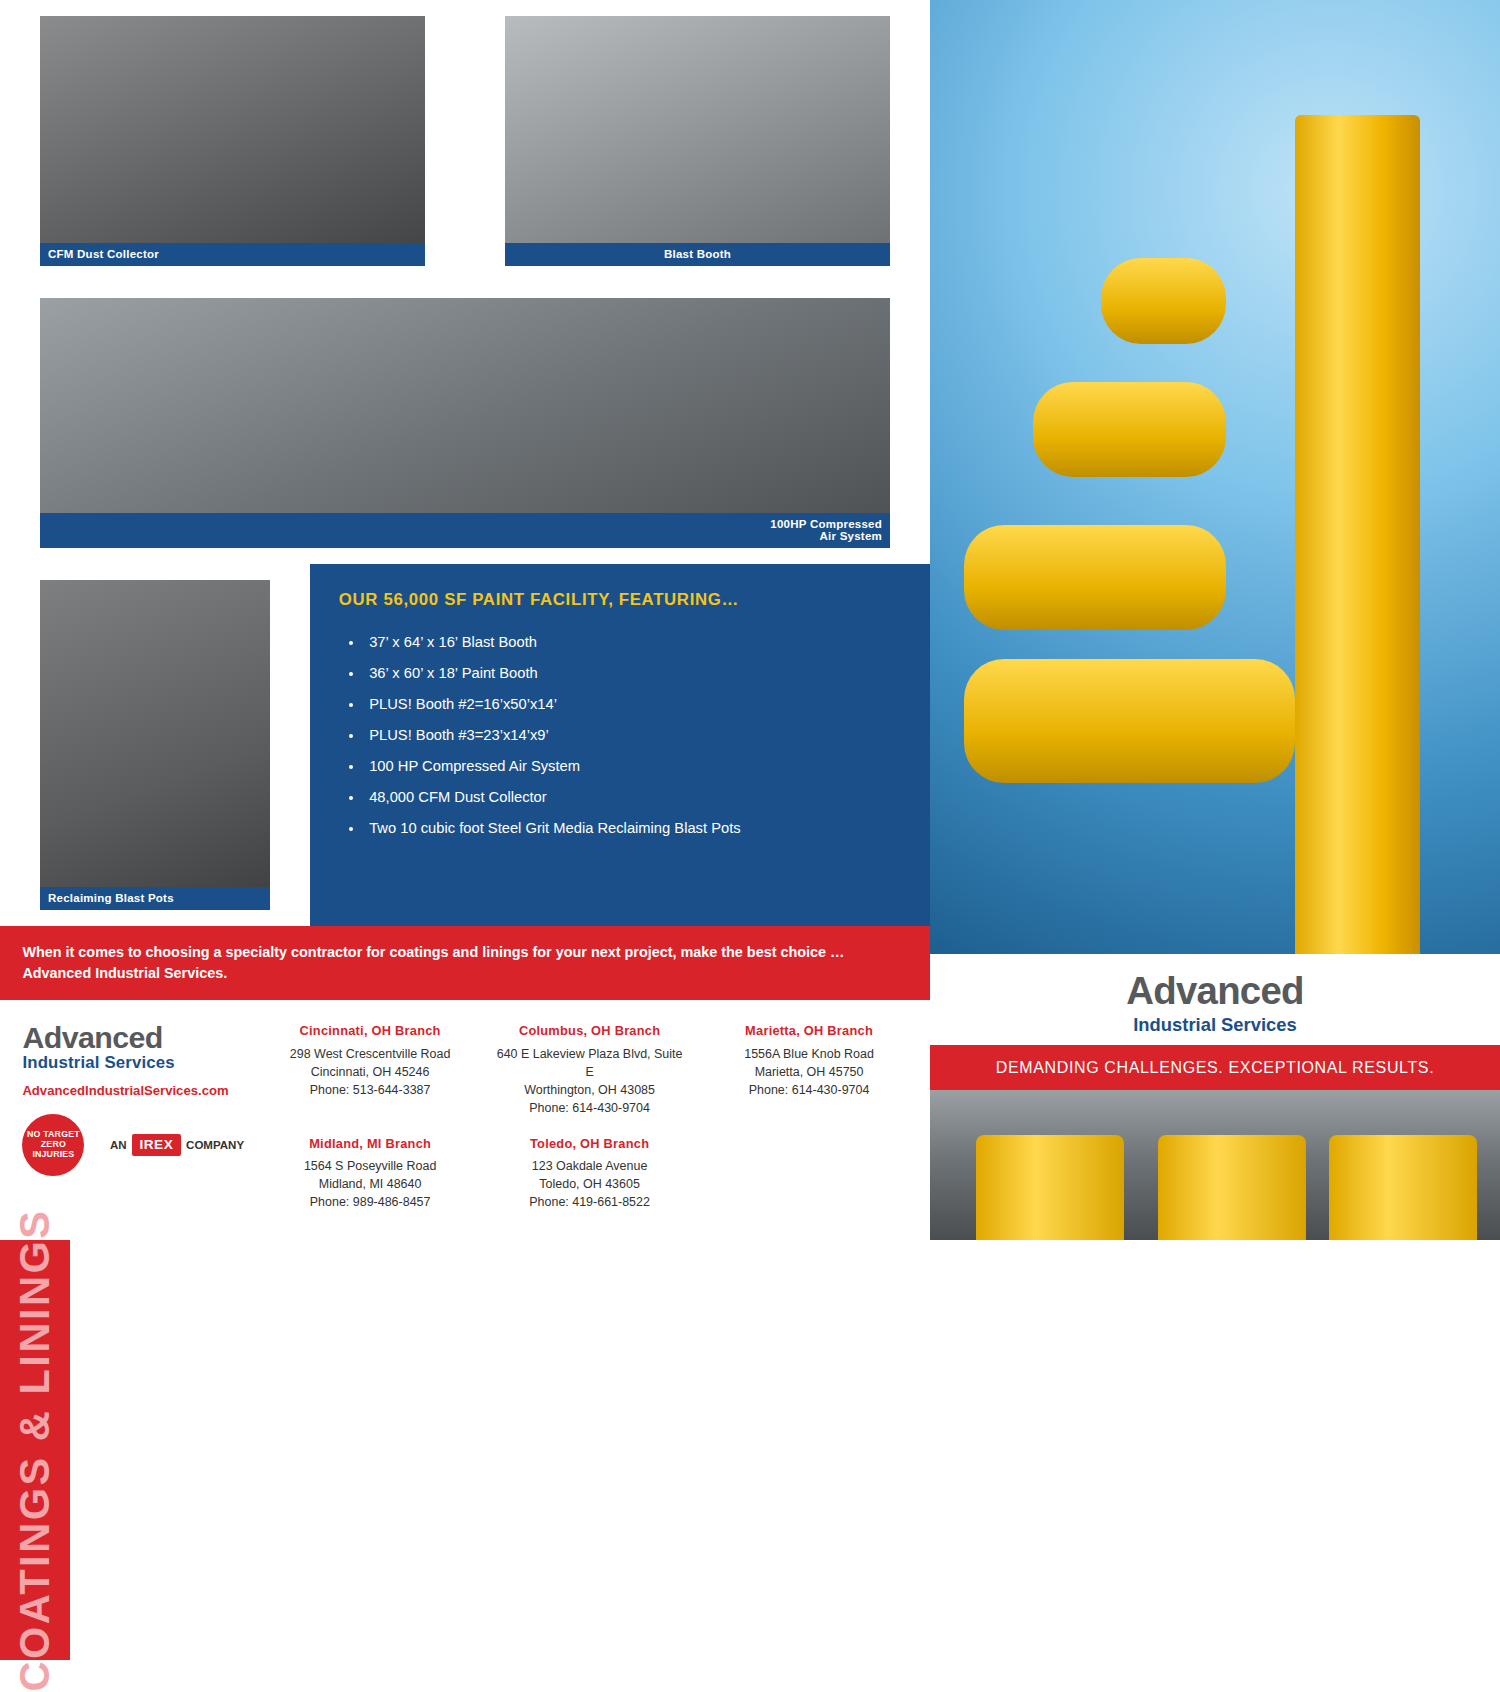CFM Dust Collector
Blast Booth
100HP Compressed
Air System
Reclaiming Blast Pots
Our 56,000 SF Paint Facility, Featuring…
37’ x 64’ x 16’ Blast Booth
36’ x 60’ x 18’ Paint Booth
PLUS! Booth #2=16’x50’x14’
PLUS! Booth #3=23’x14’x9’
100 HP Compressed Air System
48,000 CFM Dust Collector
Two 10 cubic foot Steel Grit Media Reclaiming Blast Pots
When it comes to choosing a specialty contractor for coatings and linings for your next project, make the best choice … Advanced Industrial Services.
Advanced
Industrial Services
AdvancedIndustrialServices.com
NO TARGET
ZERO
INJURIES
AN IREX COMPANY
Cincinnati, OH Branch
298 West Crescentville Road
Cincinnati, OH 45246
Phone: 513-644-3387
Columbus, OH Branch
640 E Lakeview Plaza Blvd, Suite E
Worthington, OH 43085
Phone: 614-430-9704
Marietta, OH Branch
1556A Blue Knob Road
Marietta, OH 45750
Phone: 614-430-9704
Midland, MI Branch
1564 S Poseyville Road
Midland, MI 48640
Phone: 989-486-8457
Toledo, OH Branch
123 Oakdale Avenue
Toledo, OH 43605
Phone: 419-661-8522
Advanced
Industrial Services
DEMANDING CHALLENGES. EXCEPTIONAL RESULTS.
COATINGS & LININGS